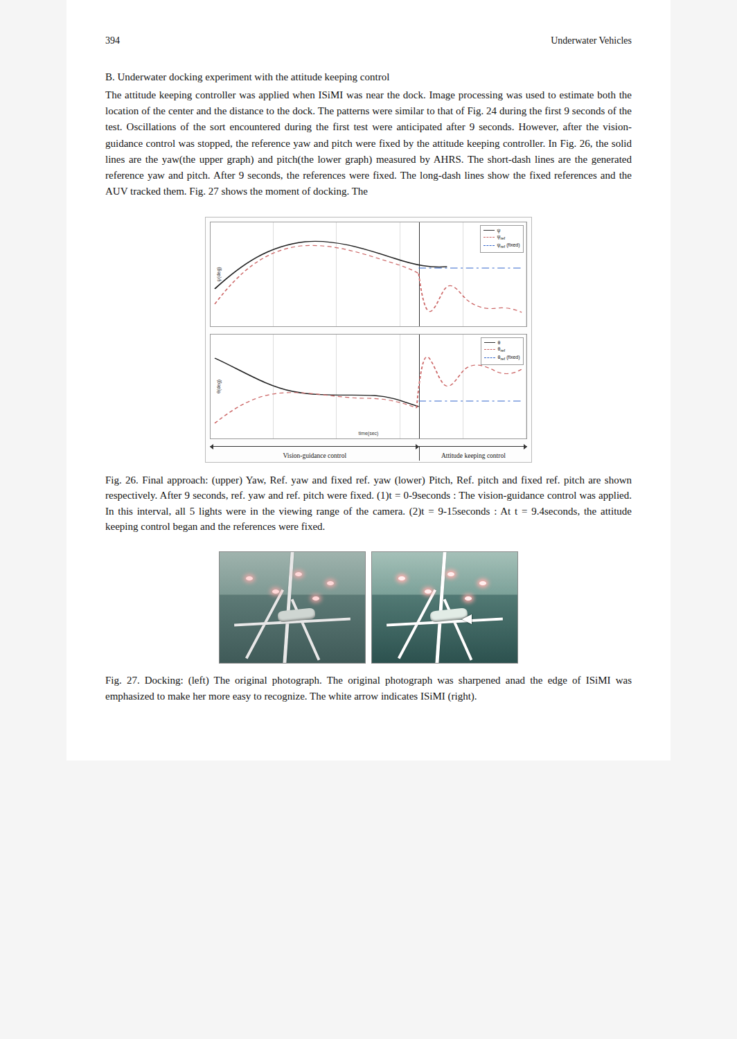394 Underwater Vehicles
B. Underwater docking experiment with the attitude keeping control
The attitude keeping controller was applied when ISiMI was near the dock. Image processing was used to estimate both the location of the center and the distance to the dock. The patterns were similar to that of Fig. 24 during the first 9 seconds of the test. Oscillations of the sort encountered during the first test were anticipated after 9 seconds. However, after the vision-guidance control was stopped, the reference yaw and pitch were fixed by the attitude keeping controller. In Fig. 26, the solid lines are the yaw(the upper graph) and pitch(the lower graph) measured by AHRS. The short-dash lines are the generated reference yaw and pitch. After 9 seconds, the references were fixed. The long-dash lines show the fixed references and the AUV tracked them. Fig. 27 shows the moment of docking. The
ψ
ψref
ψref (fixed)
ψ(deg)
θ
θref
θref (fixed)
θ(deg) time(sec)
Vision-guidance control
Attitude keeping control
Fig. 26. Final approach: (upper) Yaw, Ref. yaw and fixed ref. yaw (lower) Pitch, Ref. pitch and fixed ref. pitch are shown respectively. After 9 seconds, ref. yaw and ref. pitch were fixed. (1)t = 0-9seconds : The vision-guidance control was applied. In this interval, all 5 lights were in the viewing range of the camera. (2)t = 9-15seconds : At t = 9.4seconds, the attitude keeping control began and the references were fixed.
Fig. 27. Docking: (left) The original photograph. The original photograph was sharpened anad the edge of ISiMI was emphasized to make her more easy to recognize. The white arrow indicates ISiMI (right).